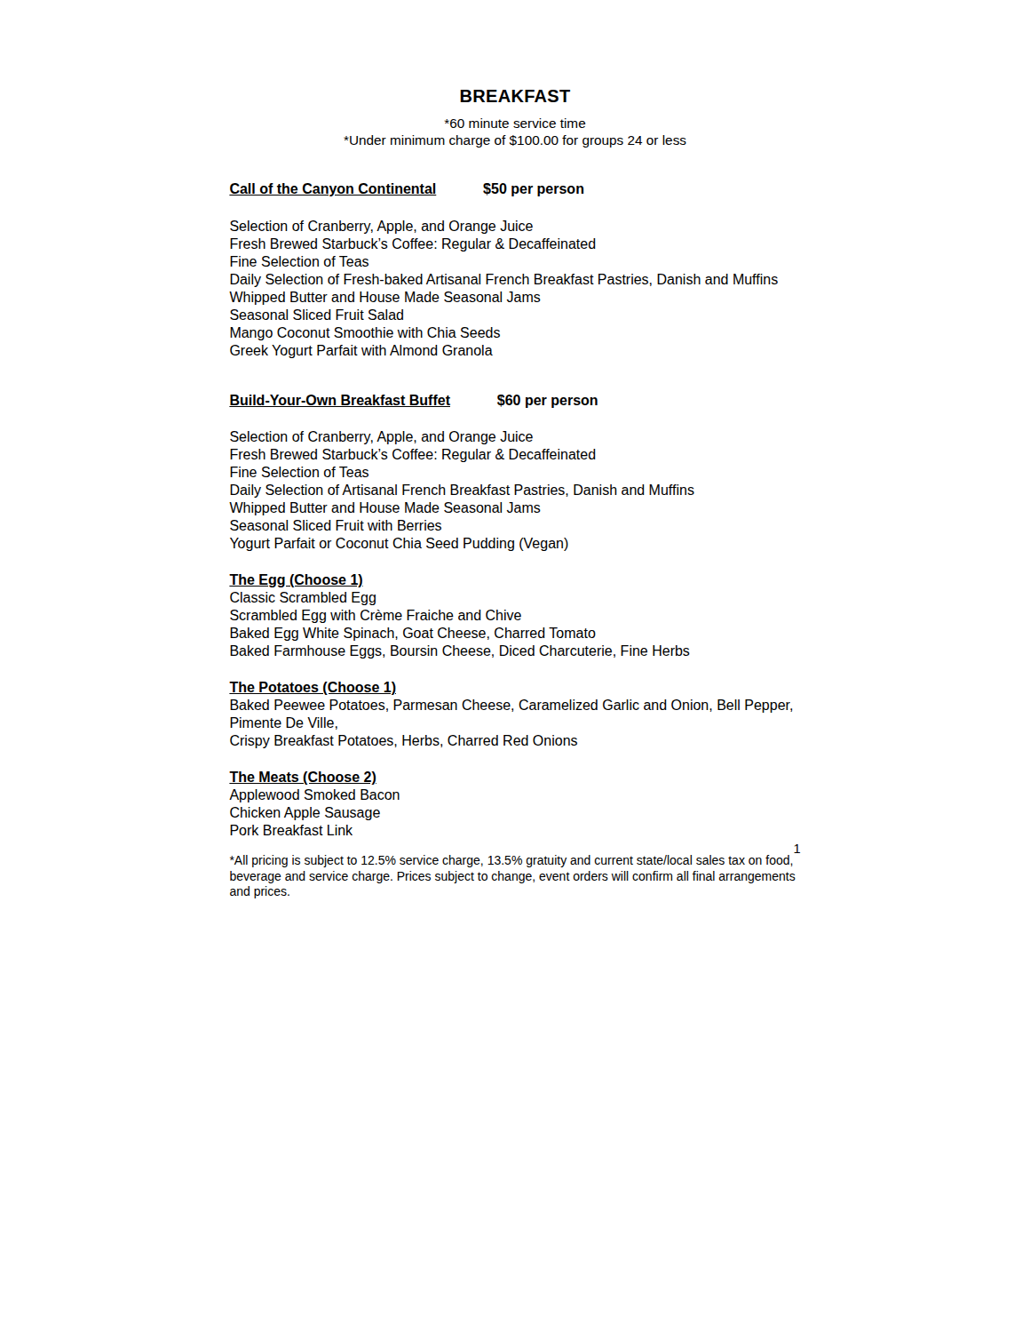BREAKFAST
*60 minute service time
*Under minimum charge of $100.00 for groups 24 or less
Call of the Canyon Continental$50 per person
Selection of Cranberry, Apple, and Orange Juice
Fresh Brewed Starbuck’s Coffee: Regular & Decaffeinated
Fine Selection of Teas
Daily Selection of Fresh-baked Artisanal French Breakfast Pastries, Danish and Muffins
Whipped Butter and House Made Seasonal Jams
Seasonal Sliced Fruit Salad
Mango Coconut Smoothie with Chia Seeds
Greek Yogurt Parfait with Almond Granola
Build-Your-Own Breakfast Buffet$60 per person
Selection of Cranberry, Apple, and Orange Juice
Fresh Brewed Starbuck’s Coffee: Regular & Decaffeinated
Fine Selection of Teas
Daily Selection of Artisanal French Breakfast Pastries, Danish and Muffins
Whipped Butter and House Made Seasonal Jams
Seasonal Sliced Fruit with Berries
Yogurt Parfait or Coconut Chia Seed Pudding (Vegan)
The Egg (Choose 1)
Classic Scrambled Egg
Scrambled Egg with Crème Fraiche and Chive
Baked Egg White Spinach, Goat Cheese, Charred Tomato
Baked Farmhouse Eggs, Boursin Cheese, Diced Charcuterie, Fine Herbs
The Potatoes (Choose 1)
Baked Peewee Potatoes, Parmesan Cheese, Caramelized Garlic and Onion, Bell Pepper, Pimente De Ville,
Crispy Breakfast Potatoes, Herbs, Charred Red Onions
The Meats (Choose 2)
Applewood Smoked Bacon
Chicken Apple Sausage
Pork Breakfast Link
1
*All pricing is subject to 12.5% service charge, 13.5% gratuity and current state/local sales tax on food, beverage and service charge. Prices subject to change, event orders will confirm all final arrangements and prices.